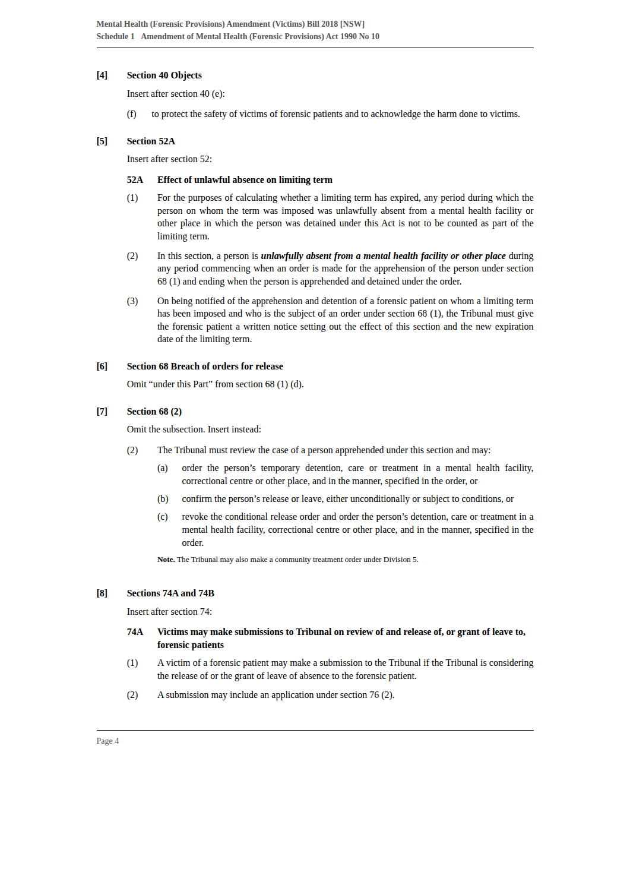Mental Health (Forensic Provisions) Amendment (Victims) Bill 2018 [NSW]
Schedule 1 Amendment of Mental Health (Forensic Provisions) Act 1990 No 10
[4] Section 40 Objects
Insert after section 40 (e):
(f) to protect the safety of victims of forensic patients and to acknowledge the harm done to victims.
[5] Section 52A
Insert after section 52:
52A Effect of unlawful absence on limiting term
(1) For the purposes of calculating whether a limiting term has expired, any period during which the person on whom the term was imposed was unlawfully absent from a mental health facility or other place in which the person was detained under this Act is not to be counted as part of the limiting term.
(2) In this section, a person is unlawfully absent from a mental health facility or other place during any period commencing when an order is made for the apprehension of the person under section 68 (1) and ending when the person is apprehended and detained under the order.
(3) On being notified of the apprehension and detention of a forensic patient on whom a limiting term has been imposed and who is the subject of an order under section 68 (1), the Tribunal must give the forensic patient a written notice setting out the effect of this section and the new expiration date of the limiting term.
[6] Section 68 Breach of orders for release
Omit “under this Part” from section 68 (1) (d).
[7] Section 68 (2)
Omit the subsection. Insert instead:
(2) The Tribunal must review the case of a person apprehended under this section and may:
(a) order the person’s temporary detention, care or treatment in a mental health facility, correctional centre or other place, and in the manner, specified in the order, or
(b) confirm the person’s release or leave, either unconditionally or subject to conditions, or
(c) revoke the conditional release order and order the person’s detention, care or treatment in a mental health facility, correctional centre or other place, and in the manner, specified in the order.
Note. The Tribunal may also make a community treatment order under Division 5.
[8] Sections 74A and 74B
Insert after section 74:
74A Victims may make submissions to Tribunal on review of and release of, or grant of leave to, forensic patients
(1) A victim of a forensic patient may make a submission to the Tribunal if the Tribunal is considering the release of or the grant of leave of absence to the forensic patient.
(2) A submission may include an application under section 76 (2).
Page 4